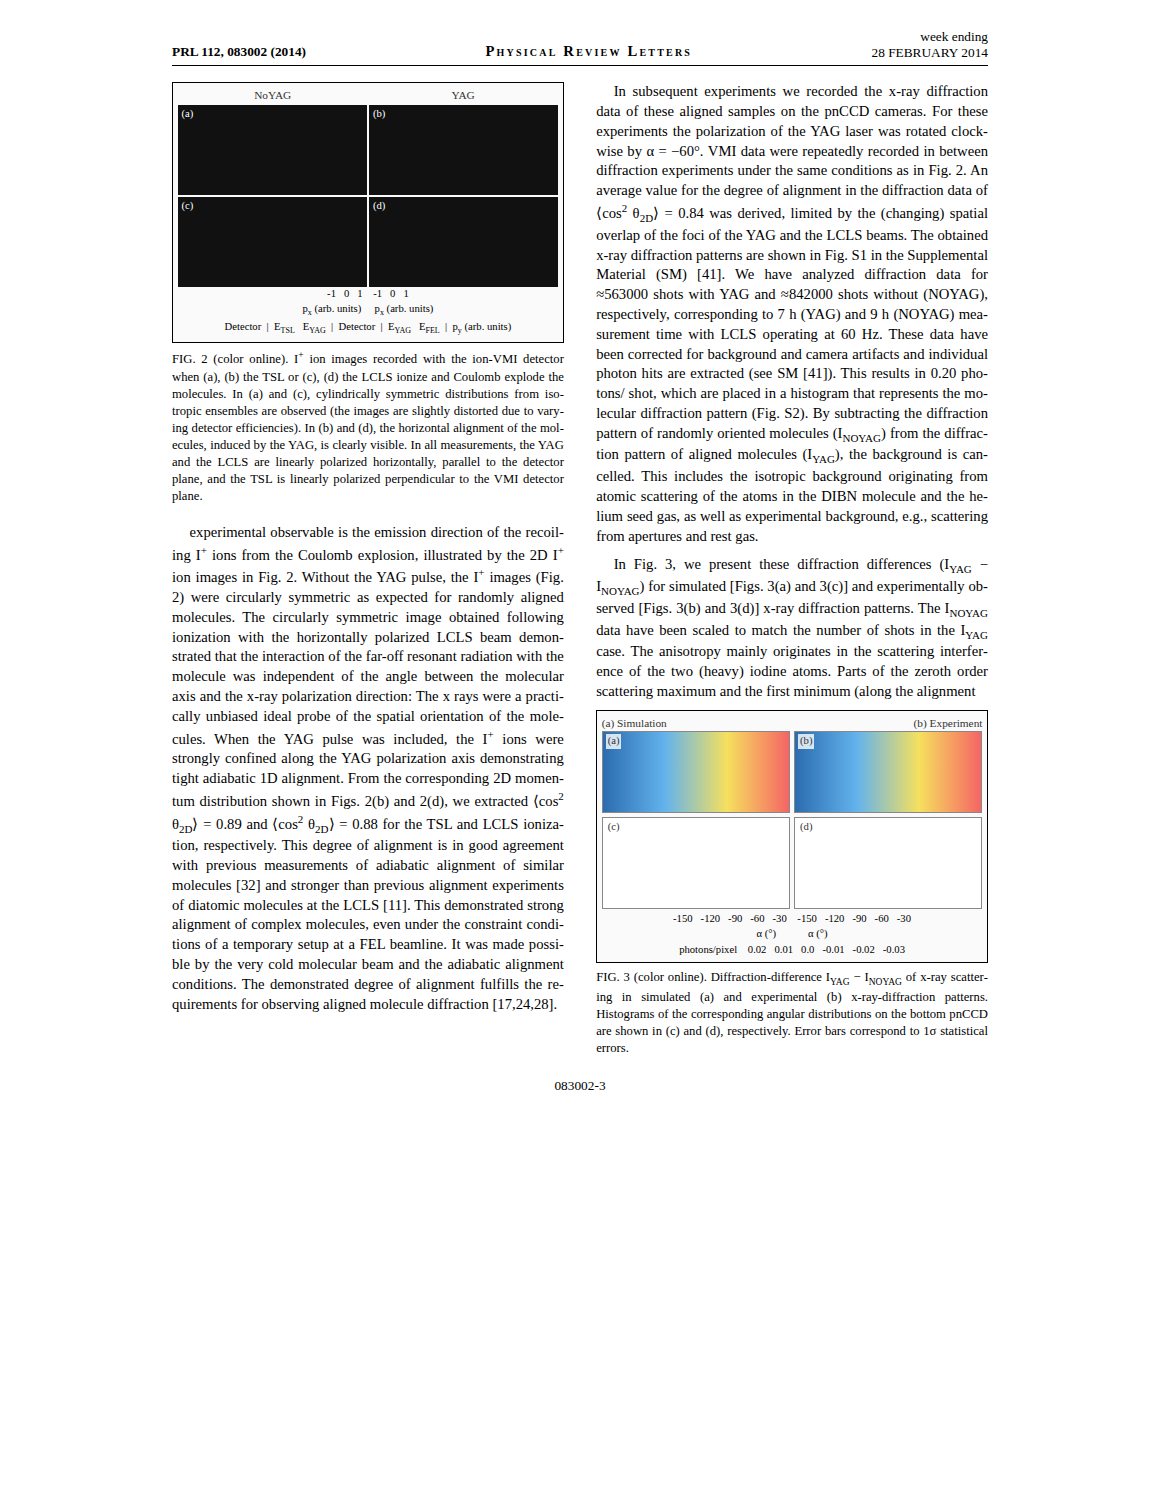PRL 112, 083002 (2014)
Physical Review Letters
week ending
28 FEBRUARY 2014
NoYAG
YAG
(a)
(b)
(c)
(d)
-1 0 1 -1 0 1
px (arb. units) px (arb. units)
Detector | ETSL EYAG | Detector | EYAG EFEL | py (arb. units)
FIG. 2 (color online). I+ ion images recorded with the ion-VMI detector when (a), (b) the TSL or (c), (d) the LCLS ionize and Coulomb explode the molecules. In (a) and (c), cylindrically symmetric distributions from isotropic ensembles are observed (the images are slightly distorted due to varying detector efficiencies). In (b) and (d), the horizontal alignment of the molecules, induced by the YAG, is clearly visible. In all measurements, the YAG and the LCLS are linearly polarized horizontally, parallel to the detector plane, and the TSL is linearly polarized perpendicular to the VMI detector plane.
experimental observable is the emission direction of the recoiling I+ ions from the Coulomb explosion, illustrated by the 2D I+ ion images in Fig. 2. Without the YAG pulse, the I+ images (Fig. 2) were circularly symmetric as expected for randomly aligned molecules. The circularly symmetric image obtained following ionization with the horizontally polarized LCLS beam demonstrated that the interaction of the far-off resonant radiation with the molecule was independent of the angle between the molecular axis and the x-ray polarization direction: The x rays were a practically unbiased ideal probe of the spatial orientation of the molecules. When the YAG pulse was included, the I+ ions were strongly confined along the YAG polarization axis demonstrating tight adiabatic 1D alignment. From the corresponding 2D momentum distribution shown in Figs. 2(b) and 2(d), we extracted ⟨cos2 θ2D⟩ = 0.89 and ⟨cos2 θ2D⟩ = 0.88 for the TSL and LCLS ionization, respectively. This degree of alignment is in good agreement with previous measurements of adiabatic alignment of similar molecules [32] and stronger than previous alignment experiments of diatomic molecules at the LCLS [11]. This demonstrated strong alignment of complex molecules, even under the constraint conditions of a temporary setup at a FEL beamline. It was made possible by the very cold molecular beam and the adiabatic alignment conditions. The demonstrated degree of alignment fulfills the requirements for observing aligned molecule diffraction [17,24,28].
In subsequent experiments we recorded the x-ray diffraction data of these aligned samples on the pnCCD cameras. For these experiments the polarization of the YAG laser was rotated clockwise by α = −60°. VMI data were repeatedly recorded in between diffraction experiments under the same conditions as in Fig. 2. An average value for the degree of alignment in the diffraction data of ⟨cos2 θ2D⟩ = 0.84 was derived, limited by the (changing) spatial overlap of the foci of the YAG and the LCLS beams. The obtained x-ray diffraction patterns are shown in Fig. S1 in the Supplemental Material (SM) [41]. We have analyzed diffraction data for ≈563000 shots with YAG and ≈842000 shots without (NOYAG), respectively, corresponding to 7 h (YAG) and 9 h (NOYAG) measurement time with LCLS operating at 60 Hz. These data have been corrected for background and camera artifacts and individual photon hits are extracted (see SM [41]). This results in 0.20 photons/ shot, which are placed in a histogram that represents the molecular diffraction pattern (Fig. S2). By subtracting the diffraction pattern of randomly oriented molecules (INOYAG) from the diffraction pattern of aligned molecules (IYAG), the background is cancelled. This includes the isotropic background originating from atomic scattering of the atoms in the DIBN molecule and the helium seed gas, as well as experimental background, e.g., scattering from apertures and rest gas.
In Fig. 3, we present these diffraction differences (IYAG − INOYAG) for simulated [Figs. 3(a) and 3(c)] and experimentally observed [Figs. 3(b) and 3(d)] x-ray diffraction patterns. The INOYAG data have been scaled to match the number of shots in the IYAG case. The anisotropy mainly originates in the scattering interference of the two (heavy) iodine atoms. Parts of the zeroth order scattering maximum and the first minimum (along the alignment
(a) Simulation (b) Experiment
(a)
(b)
(c)
(d)
-150 -120 -90 -60 -30 -150 -120 -90 -60 -30
α (°) α (°)
photons/pixel 0.02 0.01 0.0 -0.01 -0.02 -0.03
FIG. 3 (color online). Diffraction-difference IYAG − INOYAG of x-ray scattering in simulated (a) and experimental (b) x-ray-diffraction patterns. Histograms of the corresponding angular distributions on the bottom pnCCD are shown in (c) and (d), respectively. Error bars correspond to 1σ statistical errors.
083002-3